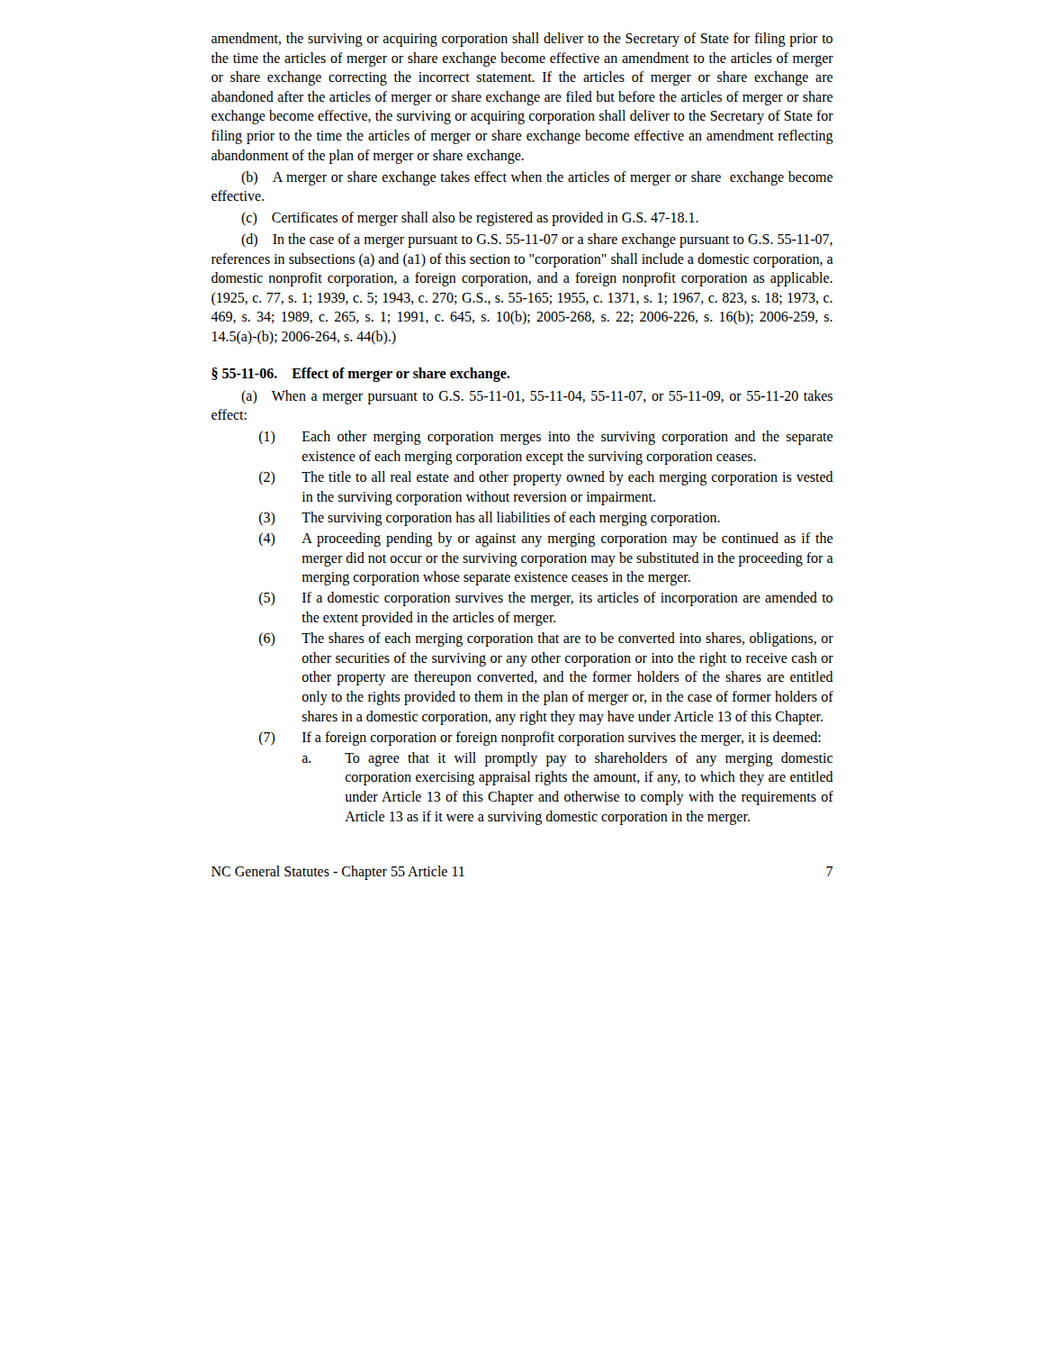amendment, the surviving or acquiring corporation shall deliver to the Secretary of State for filing prior to the time the articles of merger or share exchange become effective an amendment to the articles of merger or share exchange correcting the incorrect statement. If the articles of merger or share exchange are abandoned after the articles of merger or share exchange are filed but before the articles of merger or share exchange become effective, the surviving or acquiring corporation shall deliver to the Secretary of State for filing prior to the time the articles of merger or share exchange become effective an amendment reflecting abandonment of the plan of merger or share exchange.
(b) A merger or share exchange takes effect when the articles of merger or share exchange become effective.
(c) Certificates of merger shall also be registered as provided in G.S. 47-18.1.
(d) In the case of a merger pursuant to G.S. 55-11-07 or a share exchange pursuant to G.S. 55-11-07, references in subsections (a) and (a1) of this section to "corporation" shall include a domestic corporation, a domestic nonprofit corporation, a foreign corporation, and a foreign nonprofit corporation as applicable. (1925, c. 77, s. 1; 1939, c. 5; 1943, c. 270; G.S., s. 55-165; 1955, c. 1371, s. 1; 1967, c. 823, s. 18; 1973, c. 469, s. 34; 1989, c. 265, s. 1; 1991, c. 645, s. 10(b); 2005-268, s. 22; 2006-226, s. 16(b); 2006-259, s. 14.5(a)-(b); 2006-264, s. 44(b).)
§ 55-11-06. Effect of merger or share exchange.
(a) When a merger pursuant to G.S. 55-11-01, 55-11-04, 55-11-07, or 55-11-09, or 55-11-20 takes effect:
(1) Each other merging corporation merges into the surviving corporation and the separate existence of each merging corporation except the surviving corporation ceases.
(2) The title to all real estate and other property owned by each merging corporation is vested in the surviving corporation without reversion or impairment.
(3) The surviving corporation has all liabilities of each merging corporation.
(4) A proceeding pending by or against any merging corporation may be continued as if the merger did not occur or the surviving corporation may be substituted in the proceeding for a merging corporation whose separate existence ceases in the merger.
(5) If a domestic corporation survives the merger, its articles of incorporation are amended to the extent provided in the articles of merger.
(6) The shares of each merging corporation that are to be converted into shares, obligations, or other securities of the surviving or any other corporation or into the right to receive cash or other property are thereupon converted, and the former holders of the shares are entitled only to the rights provided to them in the plan of merger or, in the case of former holders of shares in a domestic corporation, any right they may have under Article 13 of this Chapter.
(7) If a foreign corporation or foreign nonprofit corporation survives the merger, it is deemed:
a. To agree that it will promptly pay to shareholders of any merging domestic corporation exercising appraisal rights the amount, if any, to which they are entitled under Article 13 of this Chapter and otherwise to comply with the requirements of Article 13 as if it were a surviving domestic corporation in the merger.
NC General Statutes - Chapter 55 Article 11
7